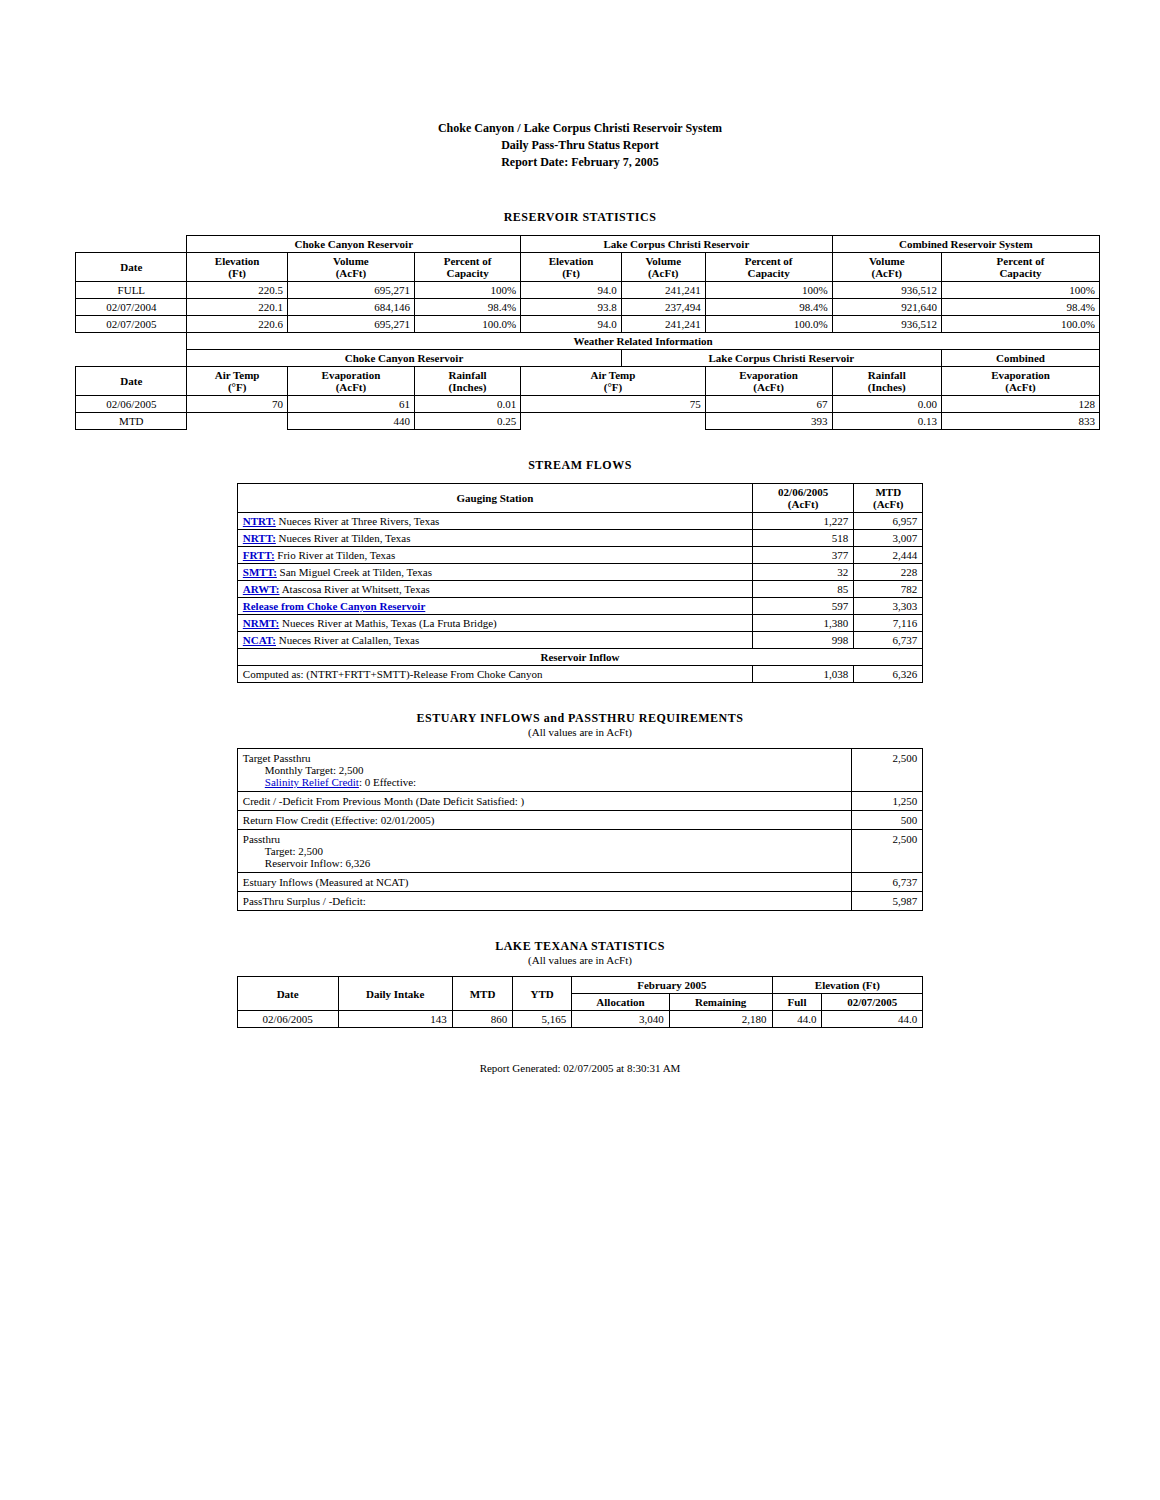Choke Canyon / Lake Corpus Christi Reservoir System
Daily Pass-Thru Status Report
Report Date: February 7, 2005
RESERVOIR STATISTICS
| | Choke Canyon Reservoir | Lake Corpus Christi Reservoir | Combined Reservoir System |
| --- | --- | --- | --- |
| | Date | Elevation (Ft) | Volume (AcFt) | Percent of Capacity | Elevation (Ft) | Volume (AcFt) | Percent of Capacity | Volume (AcFt) | Percent of Capacity |
| | FULL | 220.5 | 695,271 | 100% | 94.0 | 241,241 | 100% | 936,512 | 100% |
| | 02/07/2004 | 220.1 | 684,146 | 98.4% | 93.8 | 237,494 | 98.4% | 921,640 | 98.4% |
| | 02/07/2005 | 220.6 | 695,271 | 100.0% | 94.0 | 241,241 | 100.0% | 936,512 | 100.0% |
| | Weather Related Information |
| | Choke Canyon Reservoir | Lake Corpus Christi Reservoir | Combined |
| | Date | Air Temp (°F) | Evaporation (AcFt) | Rainfall (Inches) | Air Temp (°F) | Evaporation (AcFt) | Rainfall (Inches) | Evaporation (AcFt) |
| | 02/06/2005 | 70 | 61 | 0.01 | 75 | 67 | 0.00 | 128 |
| | MTD | | 440 | 0.25 | | 393 | 0.13 | 833 |
STREAM FLOWS
| Gauging Station | 02/06/2005 (AcFt) | MTD (AcFt) |
| --- | --- | --- |
| NTRT: Nueces River at Three Rivers, Texas | 1,227 | 6,957 |
| NRTT: Nueces River at Tilden, Texas | 518 | 3,007 |
| FRTT: Frio River at Tilden, Texas | 377 | 2,444 |
| SMTT: San Miguel Creek at Tilden, Texas | 32 | 228 |
| ARWT: Atascosa River at Whitsett, Texas | 85 | 782 |
| Release from Choke Canyon Reservoir | 597 | 3,303 |
| NRMT: Nueces River at Mathis, Texas (La Fruta Bridge) | 1,380 | 7,116 |
| NCAT: Nueces River at Calallen, Texas | 998 | 6,737 |
| Reservoir Inflow |
| Computed as: (NTRT+FRTT+SMTT)-Release From Choke Canyon | 1,038 | 6,326 |
ESTUARY INFLOWS and PASSTHRU REQUIREMENTS (All values are in AcFt)
| Target Passthru Monthly Target: 2,500 Salinity Relief Credit : 0 Effective: | 2,500 |
| Credit / -Deficit From Previous Month (Date Deficit Satisfied: ) | 1,250 |
| Return Flow Credit (Effective: 02/01/2005) | 500 |
| Passthru Target: 2,500 Reservoir Inflow: 6,326 | 2,500 |
| Estuary Inflows (Measured at NCAT) | 6,737 |
| PassThru Surplus / -Deficit: | 5,987 |
LAKE TEXANA STATISTICS (All values are in AcFt)
| Date | Daily Intake | MTD | YTD | February 2005 | Elevation (Ft) |
| --- | --- | --- | --- | --- | --- |
| Allocation | Remaining | Full | 02/07/2005 |
| 02/06/2005 | 143 | 860 | 5,165 | 3,040 | 2,180 | 44.0 | 44.0 |
Report Generated: 02/07/2005 at 8:30:31 AM